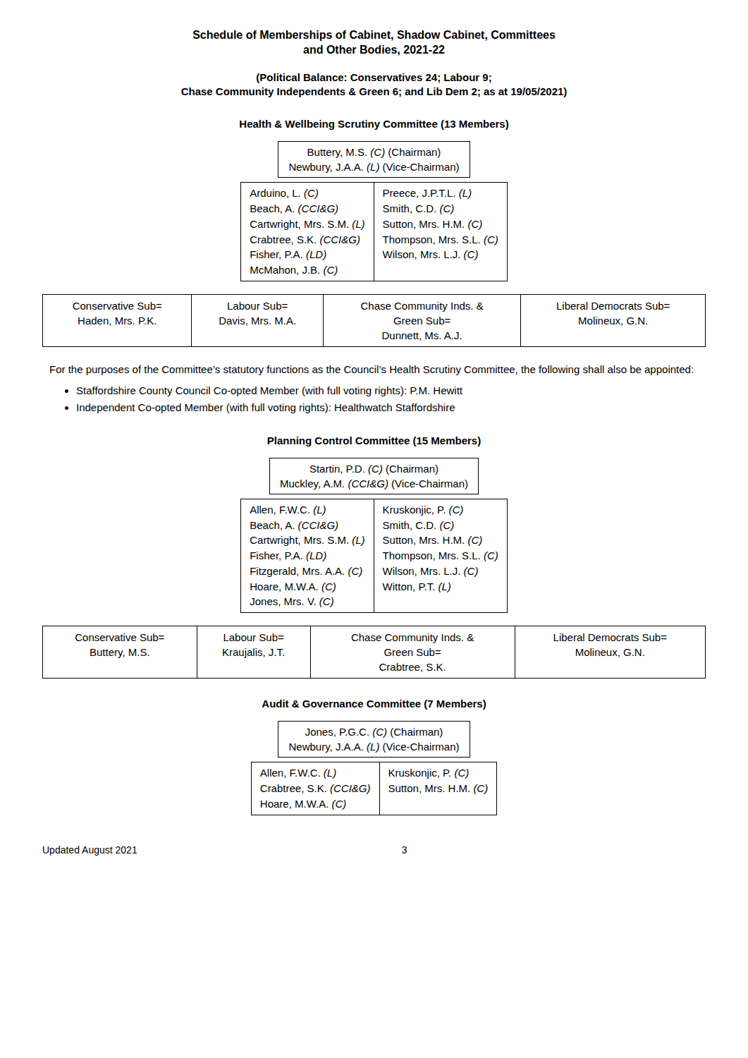Schedule of Memberships of Cabinet, Shadow Cabinet, Committees
and Other Bodies, 2021-22
(Political Balance: Conservatives 24; Labour 9;
Chase Community Independents & Green 6; and Lib Dem 2; as at 19/05/2021)
Health & Wellbeing Scrutiny Committee (13 Members)
| Buttery, M.S. (C) (Chairman) Newbury, J.A.A. (L) (Vice-Chairman) |
| Arduino, L. (C) Beach, A. (CCI&G) Cartwright, Mrs. S.M. (L) Crabtree, S.K. (CCI&G) Fisher, P.A. (LD) McMahon, J.B. (C) | Preece, J.P.T.L. (L) Smith, C.D. (C) Sutton, Mrs. H.M. (C) Thompson, Mrs. S.L. (C) Wilson, Mrs. L.J. (C) |
| Conservative Sub= Haden, Mrs. P.K. | Labour Sub= Davis, Mrs. M.A. | Chase Community Inds. & Green Sub= Dunnett, Ms. A.J. | Liberal Democrats Sub= Molineux, G.N. |
For the purposes of the Committee’s statutory functions as the Council’s Health Scrutiny Committee, the following shall also be appointed:
Staffordshire County Council Co-opted Member (with full voting rights): P.M. Hewitt
Independent Co-opted Member (with full voting rights): Healthwatch Staffordshire
Planning Control Committee (15 Members)
| Startin, P.D. (C) (Chairman) Muckley, A.M. (CCI&G) (Vice-Chairman) |
| Allen, F.W.C. (L) Beach, A. (CCI&G) Cartwright, Mrs. S.M. (L) Fisher, P.A. (LD) Fitzgerald, Mrs. A.A. (C) Hoare, M.W.A. (C) Jones, Mrs. V. (C) | Kruskonjic, P. (C) Smith, C.D. (C) Sutton, Mrs. H.M. (C) Thompson, Mrs. S.L. (C) Wilson, Mrs. L.J. (C) Witton, P.T. (L) |
| Conservative Sub= Buttery, M.S. | Labour Sub= Kraujalis, J.T. | Chase Community Inds. & Green Sub= Crabtree, S.K. | Liberal Democrats Sub= Molineux, G.N. |
Audit & Governance Committee (7 Members)
| Jones, P.G.C. (C) (Chairman) Newbury, J.A.A. (L) (Vice-Chairman) |
| Allen, F.W.C. (L) Crabtree, S.K. (CCI&G) Hoare, M.W.A. (C) | Kruskonjic, P. (C) Sutton, Mrs. H.M. (C) |
Updated August 2021 3